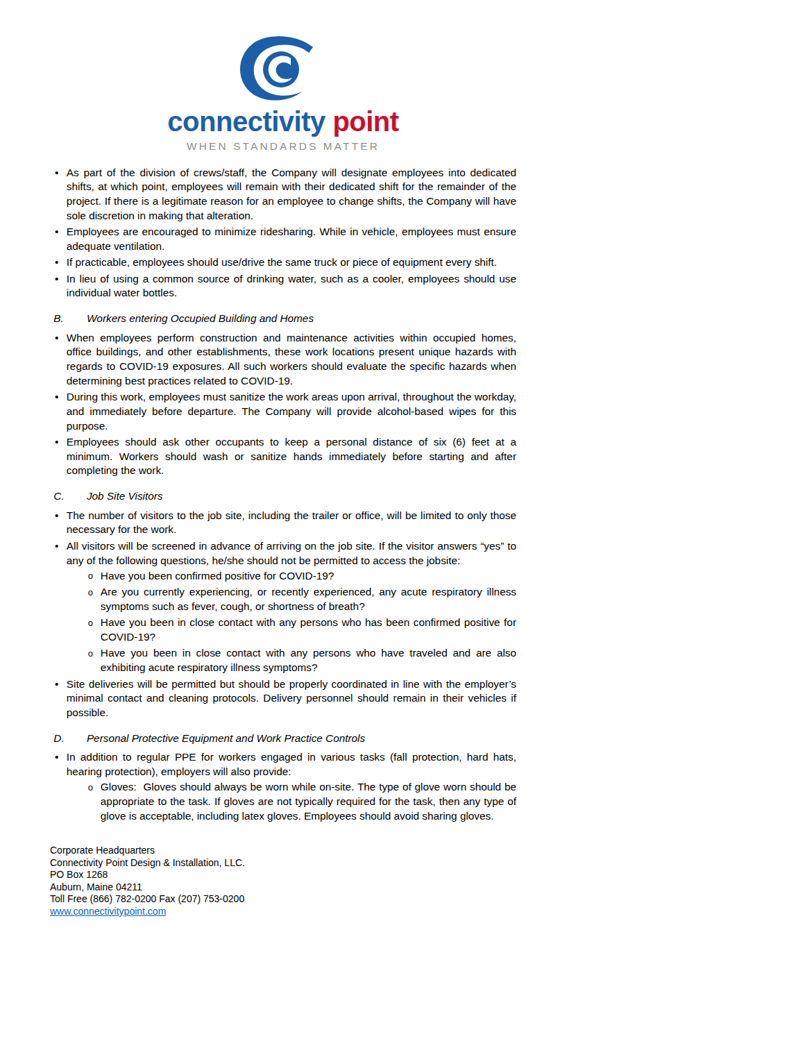connectivity point
WHEN STANDARDS MATTER
As part of the division of crews/staff, the Company will designate employees into dedicated shifts, at which point, employees will remain with their dedicated shift for the remainder of the project. If there is a legitimate reason for an employee to change shifts, the Company will have sole discretion in making that alteration.
Employees are encouraged to minimize ridesharing. While in vehicle, employees must ensure adequate ventilation.
If practicable, employees should use/drive the same truck or piece of equipment every shift.
In lieu of using a common source of drinking water, such as a cooler, employees should use individual water bottles.
B. Workers entering Occupied Building and Homes
When employees perform construction and maintenance activities within occupied homes, office buildings, and other establishments, these work locations present unique hazards with regards to COVID-19 exposures. All such workers should evaluate the specific hazards when determining best practices related to COVID-19.
During this work, employees must sanitize the work areas upon arrival, throughout the workday, and immediately before departure. The Company will provide alcohol-based wipes for this purpose.
Employees should ask other occupants to keep a personal distance of six (6) feet at a minimum. Workers should wash or sanitize hands immediately before starting and after completing the work.
C. Job Site Visitors
The number of visitors to the job site, including the trailer or office, will be limited to only those necessary for the work.
All visitors will be screened in advance of arriving on the job site. If the visitor answers “yes” to any of the following questions, he/she should not be permitted to access the jobsite:
Have you been confirmed positive for COVID-19?
Are you currently experiencing, or recently experienced, any acute respiratory illness symptoms such as fever, cough, or shortness of breath?
Have you been in close contact with any persons who has been confirmed positive for COVID-19?
Have you been in close contact with any persons who have traveled and are also exhibiting acute respiratory illness symptoms?
Site deliveries will be permitted but should be properly coordinated in line with the employer’s minimal contact and cleaning protocols. Delivery personnel should remain in their vehicles if possible.
D. Personal Protective Equipment and Work Practice Controls
In addition to regular PPE for workers engaged in various tasks (fall protection, hard hats, hearing protection), employers will also provide:
Gloves: Gloves should always be worn while on-site. The type of glove worn should be appropriate to the task. If gloves are not typically required for the task, then any type of glove is acceptable, including latex gloves. Employees should avoid sharing gloves.
Corporate Headquarters
Connectivity Point Design & Installation, LLC.
PO Box 1268
Auburn, Maine 04211
Toll Free (866) 782-0200 Fax (207) 753-0200
www.connectivitypoint.com